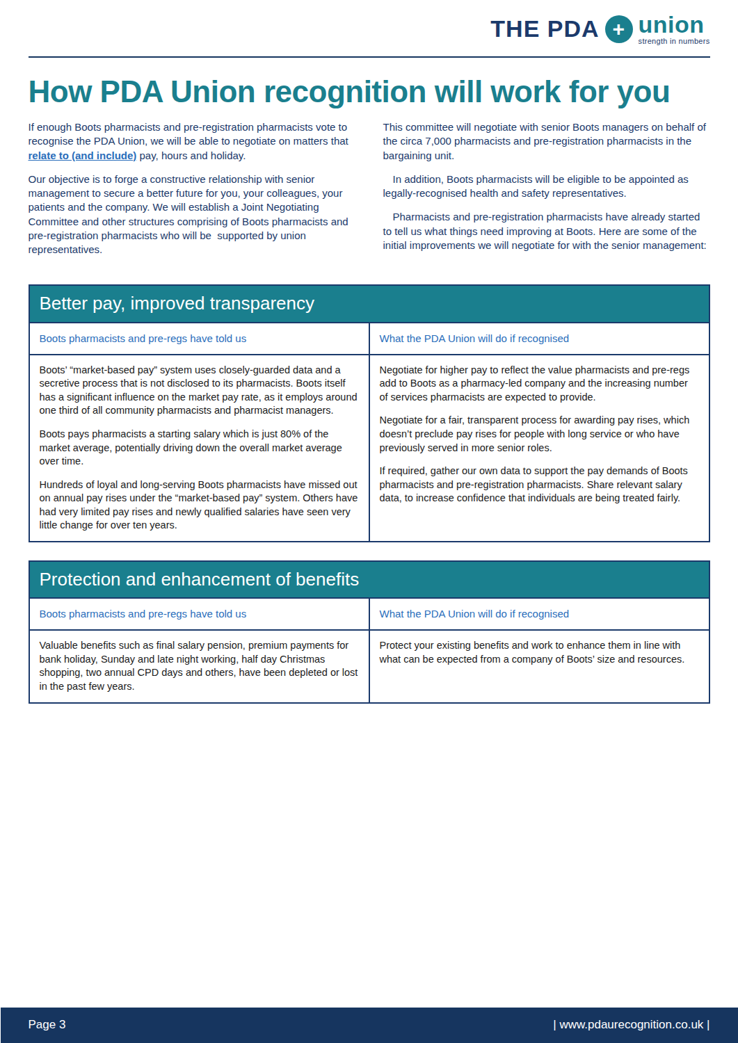THE PDA + union strength in numbers
How PDA Union recognition will work for you
If enough Boots pharmacists and pre-registration pharmacists vote to recognise the PDA Union, we will be able to negotiate on matters that relate to (and include) pay, hours and holiday.
Our objective is to forge a constructive relationship with senior management to secure a better future for you, your colleagues, your patients and the company. We will establish a Joint Negotiating Committee and other structures comprising of Boots pharmacists and pre-registration pharmacists who will be supported by union representatives.
This committee will negotiate with senior Boots managers on behalf of the circa 7,000 pharmacists and pre-registration pharmacists in the bargaining unit.
In addition, Boots pharmacists will be eligible to be appointed as legally-recognised health and safety representatives.
Pharmacists and pre-registration pharmacists have already started to tell us what things need improving at Boots. Here are some of the initial improvements we will negotiate for with the senior management:
Better pay, improved transparency
| Boots pharmacists and pre-regs have told us | What the PDA Union will do if recognised |
| --- | --- |
| Boots’ “market-based pay” system uses closely-guarded data and a secretive process that is not disclosed to its pharmacists. Boots itself has a significant influence on the market pay rate, as it employs around one third of all community pharmacists and pharmacist managers. Boots pays pharmacists a starting salary which is just 80% of the market average, potentially driving down the overall market average over time. Hundreds of loyal and long-serving Boots pharmacists have missed out on annual pay rises under the “market-based pay” system. Others have had very limited pay rises and newly qualified salaries have seen very little change for over ten years. | Negotiate for higher pay to reflect the value pharmacists and pre-regs add to Boots as a pharmacy-led company and the increasing number of services pharmacists are expected to provide. Negotiate for a fair, transparent process for awarding pay rises, which doesn’t preclude pay rises for people with long service or who have previously served in more senior roles. If required, gather our own data to support the pay demands of Boots pharmacists and pre-registration pharmacists. Share relevant salary data, to increase confidence that individuals are being treated fairly. |
Protection and enhancement of benefits
| Boots pharmacists and pre-regs have told us | What the PDA Union will do if recognised |
| --- | --- |
| Valuable benefits such as final salary pension, premium payments for bank holiday, Sunday and late night working, half day Christmas shopping, two annual CPD days and others, have been depleted or lost in the past few years. | Protect your existing benefits and work to enhance them in line with what can be expected from a company of Boots’ size and resources. |
Page 3
| www.pdaurecognition.co.uk |